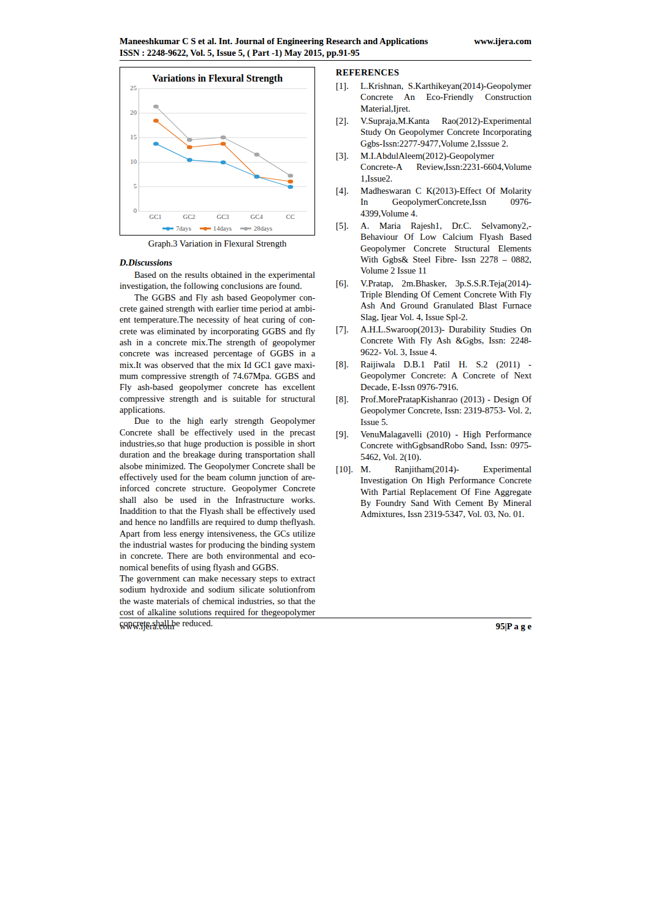Maneeshkumar C S et al. Int. Journal of Engineering Research and Applications
www.ijera.com
ISSN : 2248-9622, Vol. 5, Issue 5, ( Part -1) May 2015, pp.91-95
Variations in Flexural Strength
25
20
15
10
5
0
GC1 GC2 GC3 GC4 CC
7days
14days
28days
Graph.3 Variation in Flexural Strength
D.Discussions
Based on the results obtained in the experimental investigation, the following conclusions are found.
The GGBS and Fly ash based Geopolymer concrete gained strength with earlier time period at ambient temperature.The necessity of heat curing of concrete was eliminated by incorporating GGBS and fly ash in a concrete mix.The strength of geopolymer concrete was increased percentage of GGBS in a mix.It was observed that the mix Id GC1 gave maximum compressive strength of 74.67Mpa. GGBS and Fly ash-based geopolymer concrete has excellent compressive strength and is suitable for structural applications.
Due to the high early strength Geopolymer Concrete shall be effectively used in the precast industries,so that huge production is possible in short duration and the breakage during transportation shall alsobe minimized. The Geopolymer Concrete shall be effectively used for the beam column junction of areinforced concrete structure. Geopolymer Concrete shall also be used in the Infrastructure works. Inaddition to that the Flyash shall be effectively used and hence no landfills are required to dump theflyash. Apart from less energy intensiveness, the GCs utilize the industrial wastes for producing the binding system in concrete. There are both environmental and economical benefits of using flyash and GGBS.
The government can make necessary steps to extract sodium hydroxide and sodium silicate solutionfrom the waste materials of chemical industries, so that the cost of alkaline solutions required for thegeopolymer concrete shall be reduced.
REFERENCES
[1]. L.Krishnan, S.Karthikeyan(2014)-Geopolymer Concrete An Eco-Friendly Construction Material,Ijret.
[2]. V.Supraja,M.Kanta Rao(2012)-Experimental Study On Geopolymer Concrete Incorporating Ggbs-Issn:2277-9477,Volume 2,Isssue 2.
[3]. M.I.AbdulAleem(2012)-Geopolymer Concrete-A Review,Issn:2231-6604,Volume 1,Issue2.
[4]. Madheswaran C K(2013)-Effect Of Molarity In GeopolymerConcrete,Issn 0976-4399,Volume 4.
[5]. A. Maria Rajesh1, Dr.C. Selvamony2,- Behaviour Of Low Calcium Flyash Based Geopolymer Concrete Structural Elements With Ggbs& Steel Fibre- Issn 2278 – 0882, Volume 2 Issue 11
[6]. V.Pratap, 2m.Bhasker, 3p.S.S.R.Teja(2014)- Triple Blending Of Cement Concrete With Fly Ash And Ground Granulated Blast Furnace Slag, Ijear Vol. 4, Issue Spl-2.
[7]. A.H.L.Swaroop(2013)- Durability Studies On Concrete With Fly Ash &Ggbs, Issn: 2248-9622- Vol. 3, Issue 4.
[8]. Raijiwala D.B.1 Patil H. S.2 (2011) - Geopolymer Concrete: A Concrete of Next Decade, E-Issn 0976-7916.
[8]. Prof.MorePratapKishanrao (2013) - Design Of Geopolymer Concrete, Issn: 2319-8753- Vol. 2, Issue 5.
[9]. VenuMalagavelli (2010) - High Performance Concrete withGgbsandRobo Sand, Issn: 0975-5462, Vol. 2(10).
[10]. M. Ranjitham(2014)- Experimental Investigation On High Performance Concrete With Partial Replacement Of Fine Aggregate By Foundry Sand With Cement By Mineral Admixtures, Issn 2319-5347, Vol. 03, No. 01.
www.ijera.com
95|P a g e